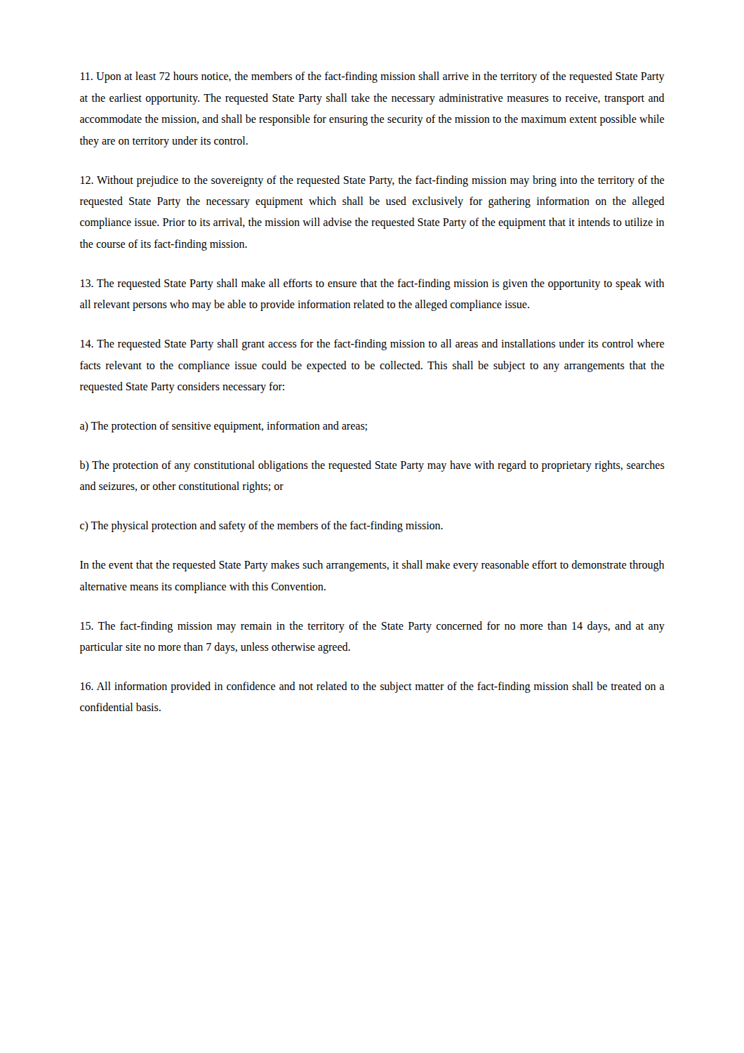11. Upon at least 72 hours notice, the members of the fact-finding mission shall arrive in the territory of the requested State Party at the earliest opportunity. The requested State Party shall take the necessary administrative measures to receive, transport and accommodate the mission, and shall be responsible for ensuring the security of the mission to the maximum extent possible while they are on territory under its control.
12. Without prejudice to the sovereignty of the requested State Party, the fact-finding mission may bring into the territory of the requested State Party the necessary equipment which shall be used exclusively for gathering information on the alleged compliance issue. Prior to its arrival, the mission will advise the requested State Party of the equipment that it intends to utilize in the course of its fact-finding mission.
13. The requested State Party shall make all efforts to ensure that the fact-finding mission is given the opportunity to speak with all relevant persons who may be able to provide information related to the alleged compliance issue.
14. The requested State Party shall grant access for the fact-finding mission to all areas and installations under its control where facts relevant to the compliance issue could be expected to be collected. This shall be subject to any arrangements that the requested State Party considers necessary for:
a) The protection of sensitive equipment, information and areas;
b) The protection of any constitutional obligations the requested State Party may have with regard to proprietary rights, searches and seizures, or other constitutional rights; or
c) The physical protection and safety of the members of the fact-finding mission.
In the event that the requested State Party makes such arrangements, it shall make every reasonable effort to demonstrate through alternative means its compliance with this Convention.
15. The fact-finding mission may remain in the territory of the State Party concerned for no more than 14 days, and at any particular site no more than 7 days, unless otherwise agreed.
16. All information provided in confidence and not related to the subject matter of the fact-finding mission shall be treated on a confidential basis.